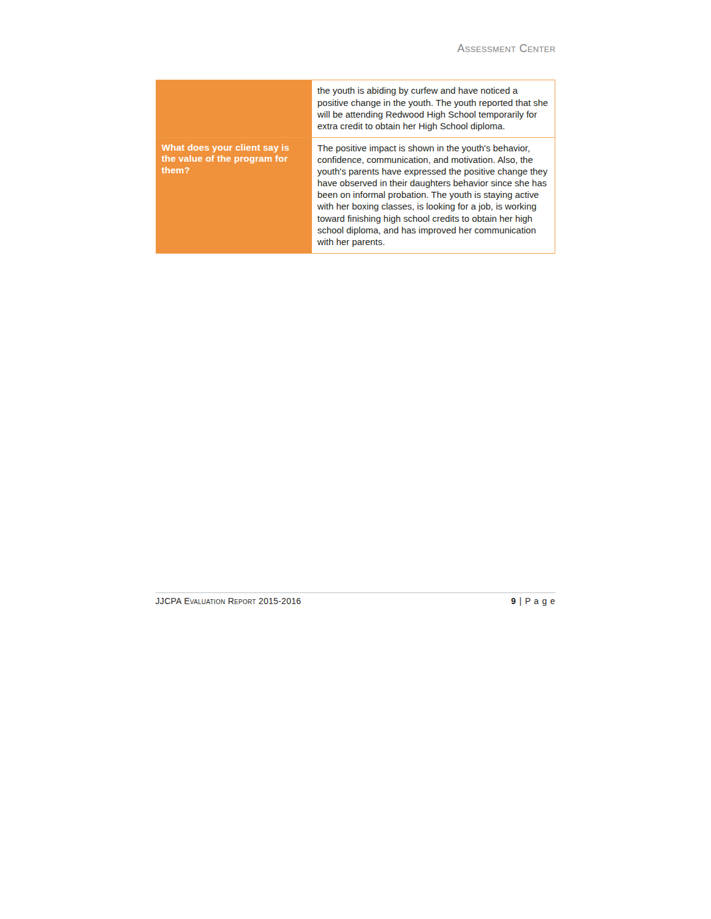Assessment Center
| | the youth is abiding by curfew and have noticed a positive change in the youth. The youth reported that she will be attending Redwood High School temporarily for extra credit to obtain her High School diploma. |
| What does your client say is the value of the program for them? | The positive impact is shown in the youth's behavior, confidence, communication, and motivation. Also, the youth's parents have expressed the positive change they have observed in their daughters behavior since she has been on informal probation. The youth is staying active with her boxing classes, is looking for a job, is working toward finishing high school credits to obtain her high school diploma, and has improved her communication with her parents. |
JJCPA Evaluation Report 2015-2016
9 | P a g e